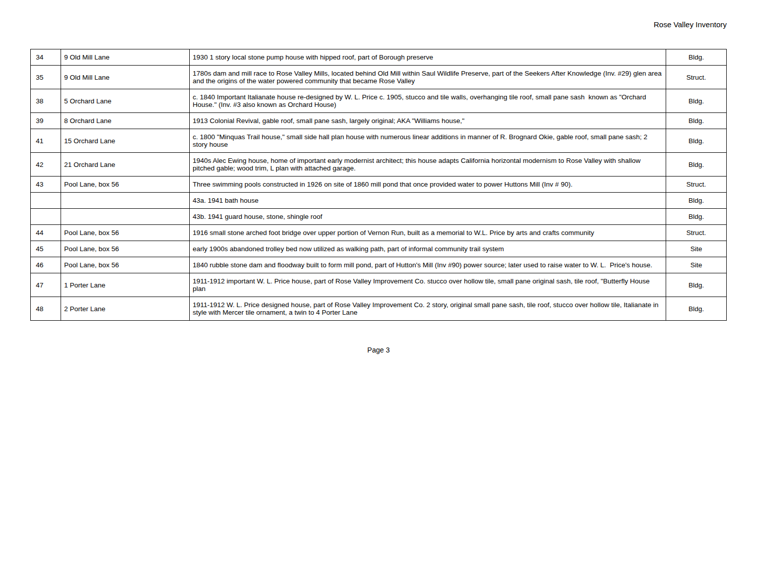Rose Valley Inventory
| 34 | 9 Old Mill Lane | 1930 1 story local stone pump house with hipped roof, part of Borough preserve | Bldg. |
| 35 | 9 Old Mill Lane | 1780s dam and mill race to Rose Valley Mills, located behind Old Mill within Saul Wildlife Preserve, part of the Seekers After Knowledge (Inv. #29) glen area and the origins of the water powered community that became Rose Valley | Struct. |
| 38 | 5 Orchard Lane | c. 1840 Important Italianate house re-designed by W. L. Price c. 1905, stucco and tile walls, overhanging tile roof, small pane sash known as "Orchard House." (Inv. #3 also known as Orchard House) | Bldg. |
| 39 | 8 Orchard Lane | 1913 Colonial Revival, gable roof, small pane sash, largely original; AKA "Williams house," | Bldg. |
| 41 | 15 Orchard Lane | c. 1800 "Minquas Trail house," small side hall plan house with numerous linear additions in manner of R. Brognard Okie, gable roof, small pane sash; 2 story house | Bldg. |
| 42 | 21 Orchard Lane | 1940s Alec Ewing house, home of important early modernist architect; this house adapts California horizontal modernism to Rose Valley with shallow pitched gable; wood trim, L plan with attached garage. | Bldg. |
| 43 | Pool Lane, box 56 | Three swimming pools constructed in 1926 on site of 1860 mill pond that once provided water to power Huttons Mill (Inv # 90). | Struct. |
| | | 43a. 1941 bath house | Bldg. |
| | | 43b. 1941 guard house, stone, shingle roof | Bldg. |
| 44 | Pool Lane, box 56 | 1916 small stone arched foot bridge over upper portion of Vernon Run, built as a memorial to W.L. Price by arts and crafts community | Struct. |
| 45 | Pool Lane, box 56 | early 1900s abandoned trolley bed now utilized as walking path, part of informal community trail system | Site |
| 46 | Pool Lane, box 56 | 1840 rubble stone dam and floodway built to form mill pond, part of Hutton's Mill (Inv #90) power source; later used to raise water to W. L. Price's house. | Site |
| 47 | 1 Porter Lane | 1911-1912 important W. L. Price house, part of Rose Valley Improvement Co. stucco over hollow tile, small pane original sash, tile roof, "Butterfly House plan | Bldg. |
| 48 | 2 Porter Lane | 1911-1912 W. L. Price designed house, part of Rose Valley Improvement Co. 2 story, original small pane sash, tile roof, stucco over hollow tile, Italianate in style with Mercer tile ornament, a twin to 4 Porter Lane | Bldg. |
Page 3